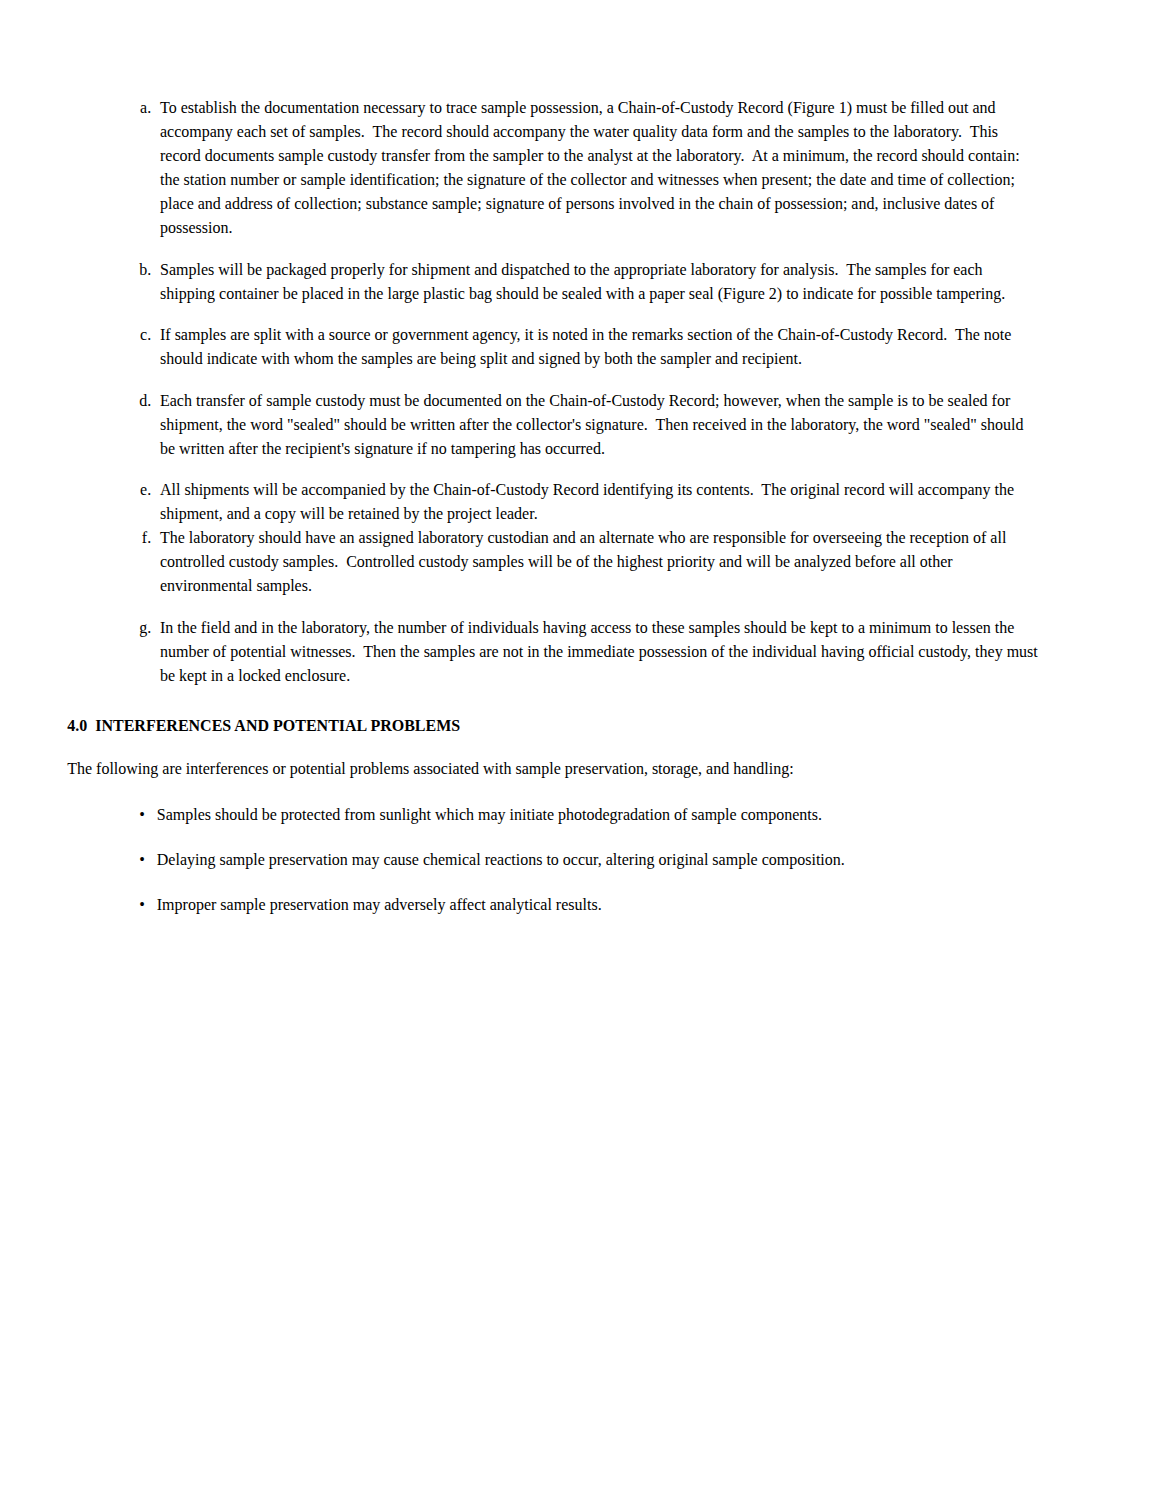To establish the documentation necessary to trace sample possession, a Chain-of-Custody Record (Figure 1) must be filled out and accompany each set of samples. The record should accompany the water quality data form and the samples to the laboratory. This record documents sample custody transfer from the sampler to the analyst at the laboratory. At a minimum, the record should contain: the station number or sample identification; the signature of the collector and witnesses when present; the date and time of collection; place and address of collection; substance sample; signature of persons involved in the chain of possession; and, inclusive dates of possession.
Samples will be packaged properly for shipment and dispatched to the appropriate laboratory for analysis. The samples for each shipping container be placed in the large plastic bag should be sealed with a paper seal (Figure 2) to indicate for possible tampering.
If samples are split with a source or government agency, it is noted in the remarks section of the Chain-of-Custody Record. The note should indicate with whom the samples are being split and signed by both the sampler and recipient.
Each transfer of sample custody must be documented on the Chain-of-Custody Record; however, when the sample is to be sealed for shipment, the word "sealed" should be written after the collector's signature. Then received in the laboratory, the word "sealed" should be written after the recipient's signature if no tampering has occurred.
All shipments will be accompanied by the Chain-of-Custody Record identifying its contents. The original record will accompany the shipment, and a copy will be retained by the project leader.
The laboratory should have an assigned laboratory custodian and an alternate who are responsible for overseeing the reception of all controlled custody samples. Controlled custody samples will be of the highest priority and will be analyzed before all other environmental samples.
In the field and in the laboratory, the number of individuals having access to these samples should be kept to a minimum to lessen the number of potential witnesses. Then the samples are not in the immediate possession of the individual having official custody, they must be kept in a locked enclosure.
4.0 INTERFERENCES AND POTENTIAL PROBLEMS
The following are interferences or potential problems associated with sample preservation, storage, and handling:
Samples should be protected from sunlight which may initiate photodegradation of sample components.
Delaying sample preservation may cause chemical reactions to occur, altering original sample composition.
Improper sample preservation may adversely affect analytical results.